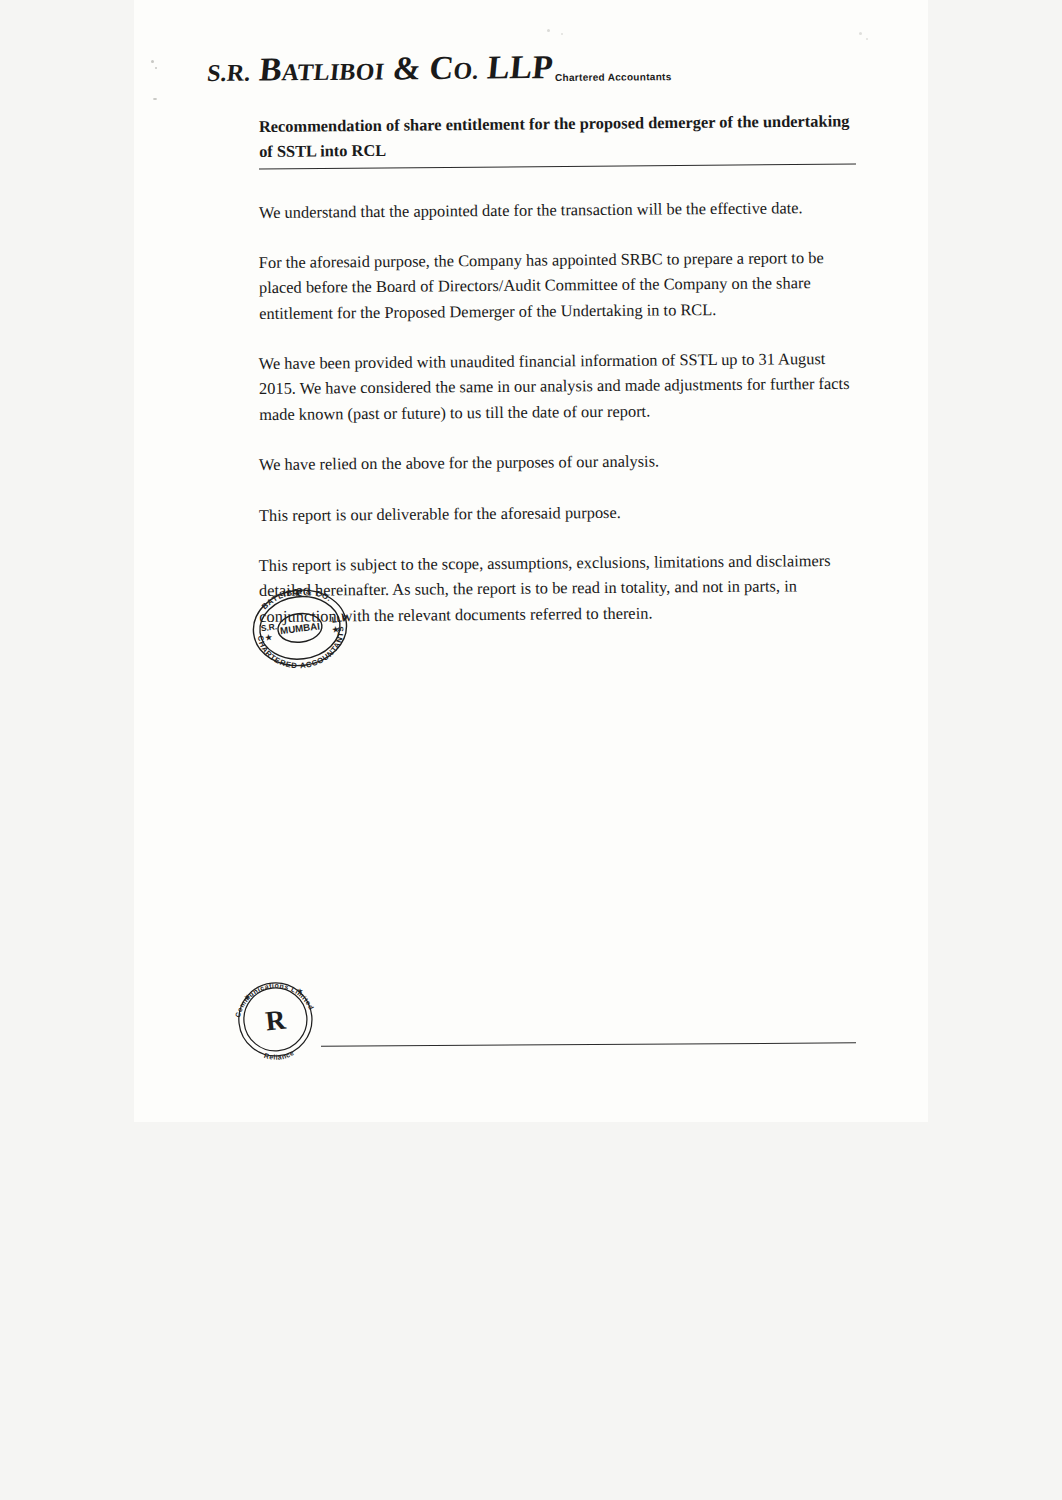S.R. BATLIBOI & CO. LLP
Chartered Accountants
Recommendation of share entitlement for the proposed demerger of the undertaking of SSTL into RCL
We understand that the appointed date for the transaction will be the effective date.
For the aforesaid purpose, the Company has appointed SRBC to prepare a report to be placed before the Board of Directors/Audit Committee of the Company on the share entitlement for the Proposed Demerger of the Undertaking in to RCL.
We have been provided with unaudited financial information of SSTL up to 31 August 2015. We have considered the same in our analysis and made adjustments for further facts made known (past or future) to us till the date of our report.
We have relied on the above for the purposes of our analysis.
This report is our deliverable for the aforesaid purpose.
This report is subject to the scope, assumptions, exclusions, limitations and disclaimers detailed hereinafter. As such, the report is to be read in totality, and not in parts, in conjunction with the relevant documents referred to therein.
BATLIBOI & CO. CHARTERED ACCOUNTANTS MUMBAI S.R. LLP ★ ★ ★
Communications Limited Reliance R ★ ★